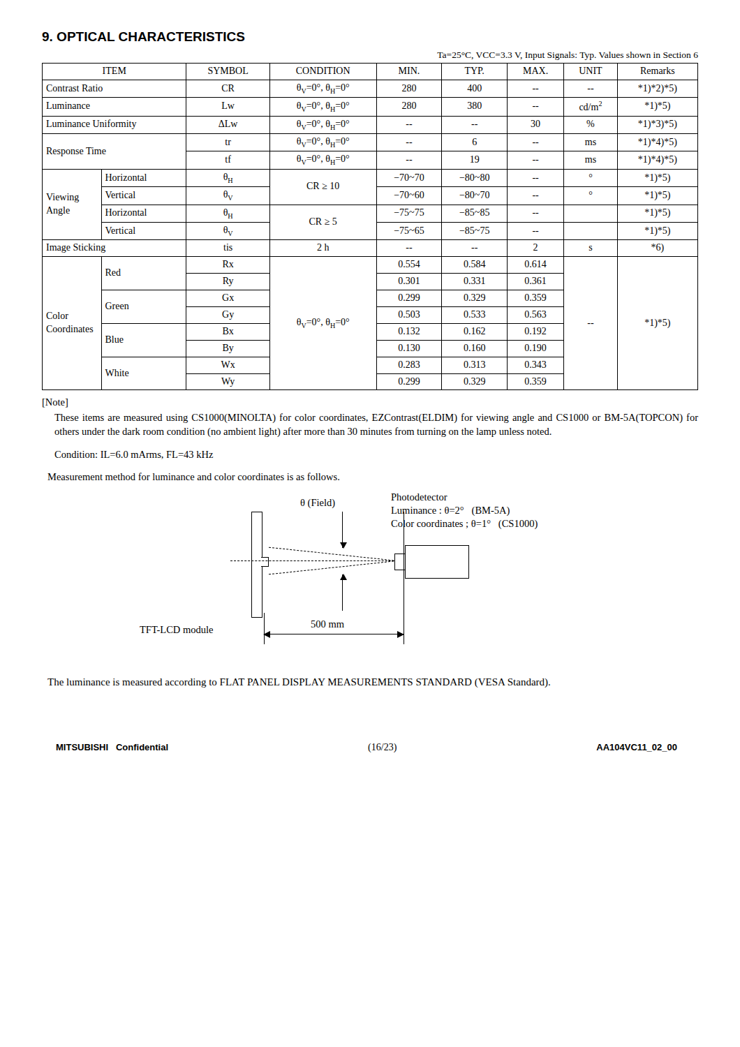9. OPTICAL CHARACTERISTICS
Ta=25°C, VCC=3.3 V, Input Signals: Typ. Values shown in Section 6
| ITEM | SYMBOL | CONDITION | MIN. | TYP. | MAX. | UNIT | Remarks |
| --- | --- | --- | --- | --- | --- | --- | --- |
| Contrast Ratio | CR | θ V =0°, θ H =0° | 280 | 400 | -- | -- | *1)*2)*5) |
| Luminance | Lw | θ V =0°, θ H =0° | 280 | 380 | -- | cd/m 2 | *1)*5) |
| Luminance Uniformity | ΔLw | θ V =0°, θ H =0° | -- | -- | 30 | % | *1)*3)*5) |
| Response Time | tr | θ V =0°, θ H =0° | -- | 6 | -- | ms | *1)*4)*5) |
| tf | θ V =0°, θ H =0° | -- | 19 | -- | ms | *1)*4)*5) |
| Viewing Angle | Horizontal | θ H | CR ≥ 10 | −70~70 | −80~80 | -- | ° | *1)*5) |
| Vertical | θ V | −70~60 | −80~70 | -- | ° | *1)*5) |
| Horizontal | θ H | CR ≥ 5 | −75~75 | −85~85 | -- | | *1)*5) |
| Vertical | θ V | −75~65 | −85~75 | -- | | *1)*5) |
| Image Sticking | tis | 2 h | -- | -- | 2 | s | *6) |
| Color Coordinates | Red | Rx | θ V =0°, θ H =0° | 0.554 | 0.584 | 0.614 | -- | *1)*5) |
| Ry | 0.301 | 0.331 | 0.361 |
| Green | Gx | 0.299 | 0.329 | 0.359 |
| Gy | 0.503 | 0.533 | 0.563 |
| Blue | Bx | 0.132 | 0.162 | 0.192 |
| By | 0.130 | 0.160 | 0.190 |
| White | Wx | 0.283 | 0.313 | 0.343 |
| Wy | 0.299 | 0.329 | 0.359 |
[Note]
These items are measured using CS1000(MINOLTA) for color coordinates, EZContrast(ELDIM) for viewing angle and CS1000 or BM-5A(TOPCON) for others under the dark room condition (no ambient light) after more than 30 minutes from turning on the lamp unless noted.
Condition: IL=6.0 mArms, FL=43 kHz
Measurement method for luminance and color coordinates is as follows.
Photodetector
Luminance : θ=2° (BM-5A)
Color coordinates ; θ=1° (CS1000)
θ (Field)
TFT-LCD module
500 mm
The luminance is measured according to FLAT PANEL DISPLAY MEASUREMENTS STANDARD (VESA Standard).
MITSUBISHI Confidential
(16/23)
AA104VC11_02_00